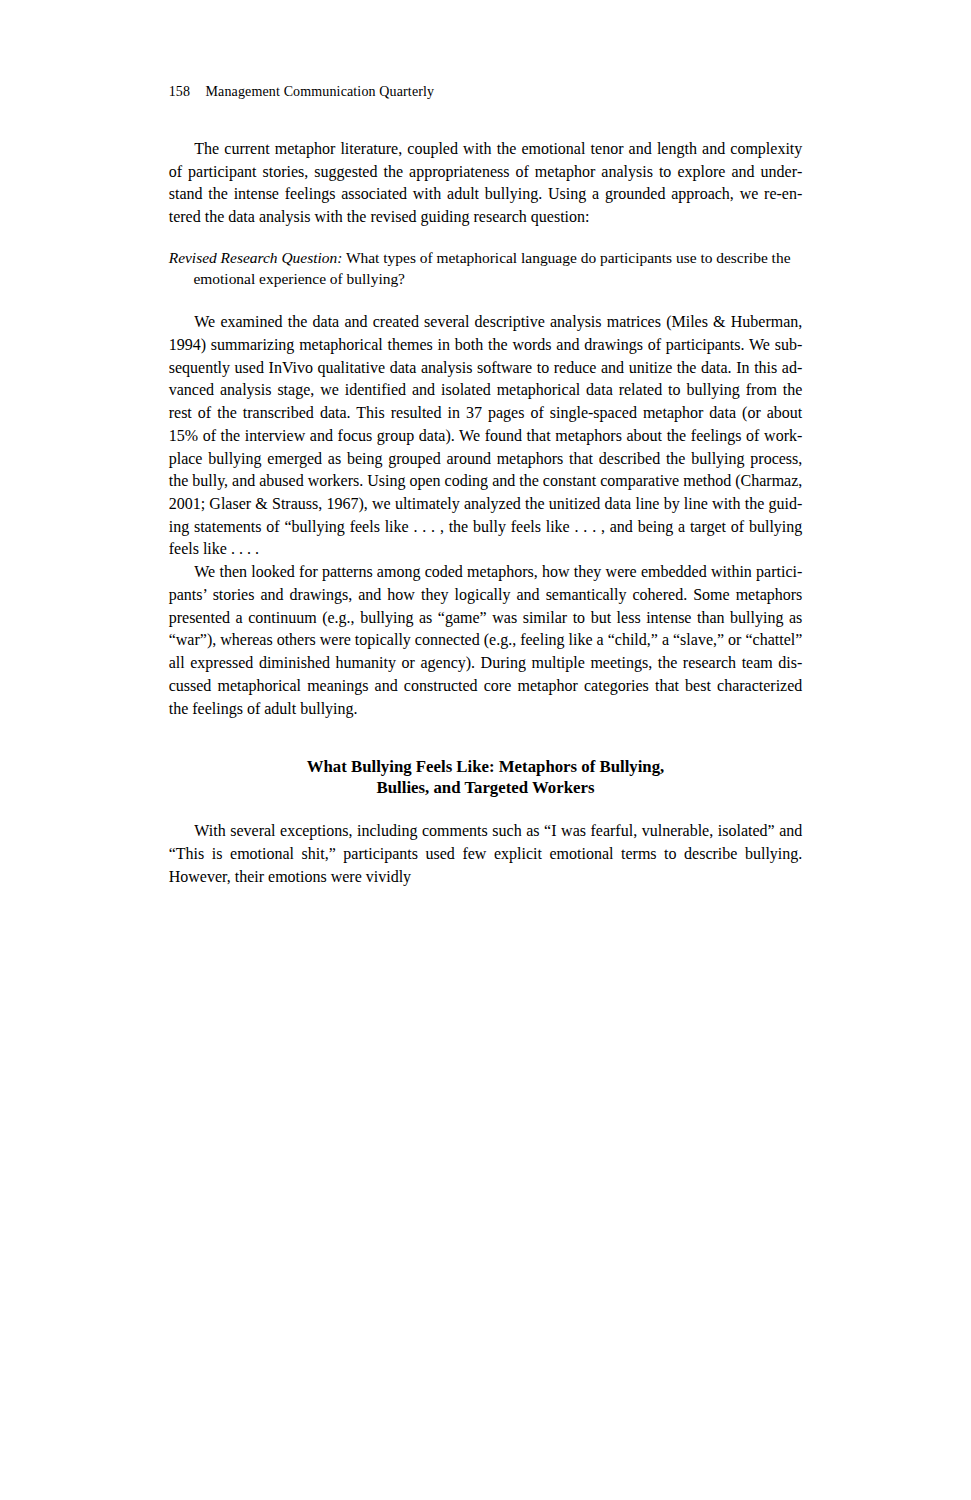158 Management Communication Quarterly
The current metaphor literature, coupled with the emotional tenor and length and complexity of participant stories, suggested the appropriateness of metaphor analysis to explore and understand the intense feelings associated with adult bullying. Using a grounded approach, we re-entered the data analysis with the revised guiding research question:
Revised Research Question: What types of metaphorical language do participants use to describe the emotional experience of bullying?
We examined the data and created several descriptive analysis matrices (Miles & Huberman, 1994) summarizing metaphorical themes in both the words and drawings of participants. We subsequently used InVivo qualitative data analysis software to reduce and unitize the data. In this advanced analysis stage, we identified and isolated metaphorical data related to bullying from the rest of the transcribed data. This resulted in 37 pages of single-spaced metaphor data (or about 15% of the interview and focus group data). We found that metaphors about the feelings of workplace bullying emerged as being grouped around metaphors that described the bullying process, the bully, and abused workers. Using open coding and the constant comparative method (Charmaz, 2001; Glaser & Strauss, 1967), we ultimately analyzed the unitized data line by line with the guiding statements of “bullying feels like . . . , the bully feels like . . . , and being a target of bullying feels like . . . .
We then looked for patterns among coded metaphors, how they were embedded within participants’ stories and drawings, and how they logically and semantically cohered. Some metaphors presented a continuum (e.g., bullying as “game” was similar to but less intense than bullying as “war”), whereas others were topically connected (e.g., feeling like a “child,” a “slave,” or “chattel” all expressed diminished humanity or agency). During multiple meetings, the research team discussed metaphorical meanings and constructed core metaphor categories that best characterized the feelings of adult bullying.
What Bullying Feels Like: Metaphors of Bullying,
Bullies, and Targeted Workers
With several exceptions, including comments such as “I was fearful, vulnerable, isolated” and “This is emotional shit,” participants used few explicit emotional terms to describe bullying. However, their emotions were vividly